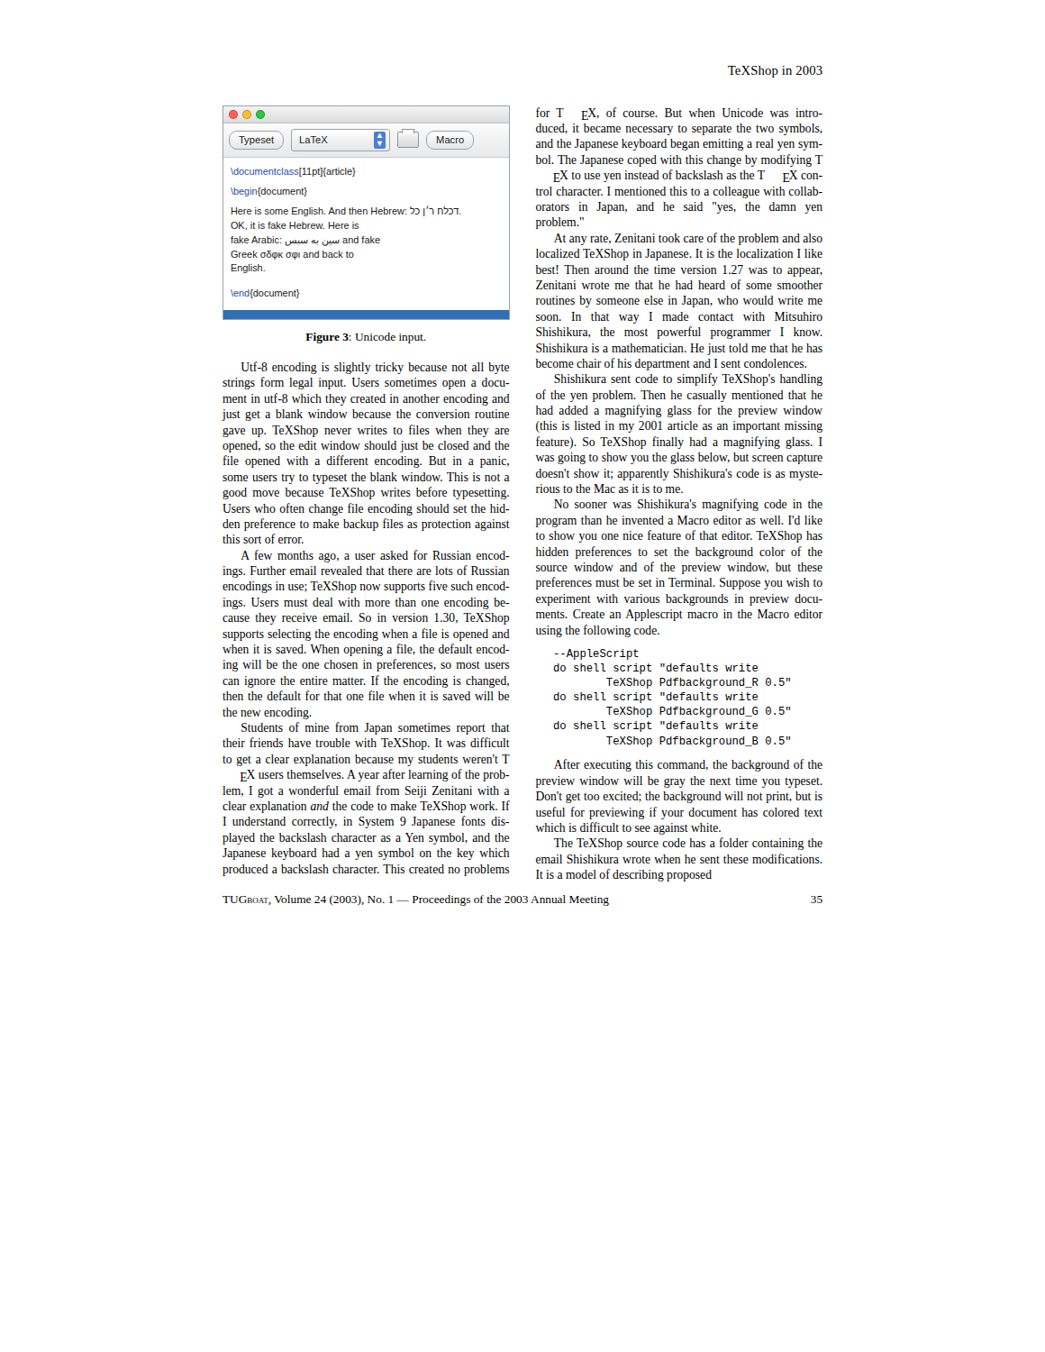TeXShop in 2003
Typeset LaTeX▲
▼ Macro
\documentclass[11pt]{article}
\begin{document}
Here is some English. And then Hebrew: דכלח ר׳ן כל.
OK, it is fake Hebrew. Here is
fake Arabic: سين به سبس and fake
Greek σδφκ σφι and back to
English.
\end{document}
Figure 3: Unicode input.
Utf-8 encoding is slightly tricky because not all byte strings form legal input. Users sometimes open a document in utf-8 which they created in another encoding and just get a blank window because the conversion routine gave up. TeXShop never writes to files when they are opened, so the edit window should just be closed and the file opened with a different encoding. But in a panic, some users try to typeset the blank window. This is not a good move because TeXShop writes before typesetting. Users who often change file encoding should set the hidden preference to make backup files as protection against this sort of error.
A few months ago, a user asked for Russian encodings. Further email revealed that there are lots of Russian encodings in use; TeXShop now supports five such encodings. Users must deal with more than one encoding because they receive email. So in version 1.30, TeXShop supports selecting the encoding when a file is opened and when it is saved. When opening a file, the default encoding will be the one chosen in preferences, so most users can ignore the entire matter. If the encoding is changed, then the default for that one file when it is saved will be the new encoding.
Students of mine from Japan sometimes report that their friends have trouble with TeXShop. It was difficult to get a clear explanation because my students weren't TEX users themselves. A year after learning of the problem, I got a wonderful email from Seiji Zenitani with a clear explanation and the code to make TeXShop work. If I understand correctly, in System 9 Japanese fonts displayed the backslash character as a Yen symbol, and the Japanese keyboard had a yen symbol on the key which produced a backslash character. This created no problems for TEX, of course. But when Unicode was introduced, it became necessary to separate the two symbols, and the Japanese keyboard began emitting a real yen symbol. The Japanese coped with this change by modifying TEX to use yen instead of backslash as the TEX control character. I mentioned this to a colleague with collaborators in Japan, and he said "yes, the damn yen problem."
At any rate, Zenitani took care of the problem and also localized TeXShop in Japanese. It is the localization I like best! Then around the time version 1.27 was to appear, Zenitani wrote me that he had heard of some smoother routines by someone else in Japan, who would write me soon. In that way I made contact with Mitsuhiro Shishikura, the most powerful programmer I know. Shishikura is a mathematician. He just told me that he has become chair of his department and I sent condolences.
Shishikura sent code to simplify TeXShop's handling of the yen problem. Then he casually mentioned that he had added a magnifying glass for the preview window (this is listed in my 2001 article as an important missing feature). So TeXShop finally had a magnifying glass. I was going to show you the glass below, but screen capture doesn't show it; apparently Shishikura's code is as mysterious to the Mac as it is to me.
No sooner was Shishikura's magnifying code in the program than he invented a Macro editor as well. I'd like to show you one nice feature of that editor. TeXShop has hidden preferences to set the background color of the source window and of the preview window, but these preferences must be set in Terminal. Suppose you wish to experiment with various backgrounds in preview documents. Create an Applescript macro in the Macro editor using the following code.
--AppleScript do shell script "defaults write TeXShop Pdfbackground_R 0.5" do shell script "defaults write TeXShop Pdfbackground_G 0.5" do shell script "defaults write TeXShop Pdfbackground_B 0.5"
After executing this command, the background of the preview window will be gray the next time you typeset. Don't get too excited; the background will not print, but is useful for previewing if your document has colored text which is difficult to see against white.
The TeXShop source code has a folder containing the email Shishikura wrote when he sent these modifications. It is a model of describing proposed
TUGboat, Volume 24 (2003), No. 1 — Proceedings of the 2003 Annual Meeting
35